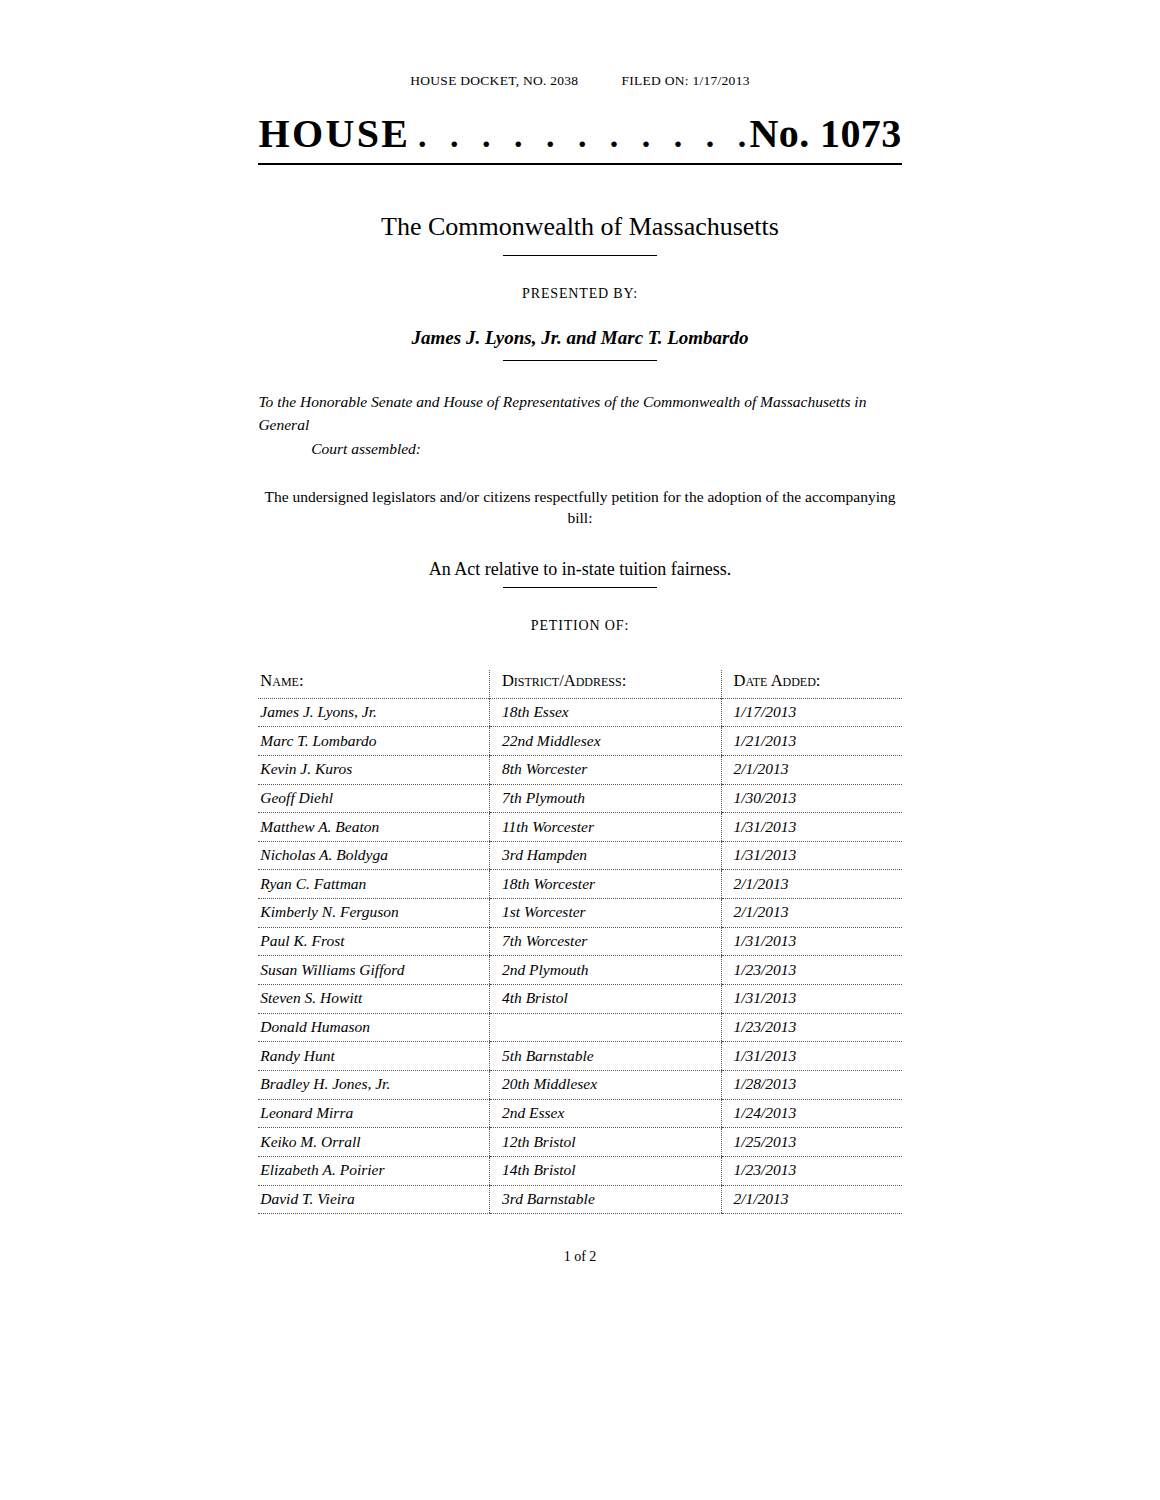HOUSE DOCKET, NO. 2038 FILED ON: 1/17/2013
HOUSE . . . . . . . . . . . . . . . . No. 1073
The Commonwealth of Massachusetts
PRESENTED BY:
James J. Lyons, Jr. and Marc T. Lombardo
To the Honorable Senate and House of Representatives of the Commonwealth of Massachusetts in General Court assembled:
The undersigned legislators and/or citizens respectfully petition for the adoption of the accompanying bill:
An Act relative to in-state tuition fairness.
PETITION OF:
| Name: | District/Address: | Date Added: |
| --- | --- | --- |
| James J. Lyons, Jr. | 18th Essex | 1/17/2013 |
| Marc T. Lombardo | 22nd Middlesex | 1/21/2013 |
| Kevin J. Kuros | 8th Worcester | 2/1/2013 |
| Geoff Diehl | 7th Plymouth | 1/30/2013 |
| Matthew A. Beaton | 11th Worcester | 1/31/2013 |
| Nicholas A. Boldyga | 3rd Hampden | 1/31/2013 |
| Ryan C. Fattman | 18th Worcester | 2/1/2013 |
| Kimberly N. Ferguson | 1st Worcester | 2/1/2013 |
| Paul K. Frost | 7th Worcester | 1/31/2013 |
| Susan Williams Gifford | 2nd Plymouth | 1/23/2013 |
| Steven S. Howitt | 4th Bristol | 1/31/2013 |
| Donald Humason | | 1/23/2013 |
| Randy Hunt | 5th Barnstable | 1/31/2013 |
| Bradley H. Jones, Jr. | 20th Middlesex | 1/28/2013 |
| Leonard Mirra | 2nd Essex | 1/24/2013 |
| Keiko M. Orrall | 12th Bristol | 1/25/2013 |
| Elizabeth A. Poirier | 14th Bristol | 1/23/2013 |
| David T. Vieira | 3rd Barnstable | 2/1/2013 |
1 of 2